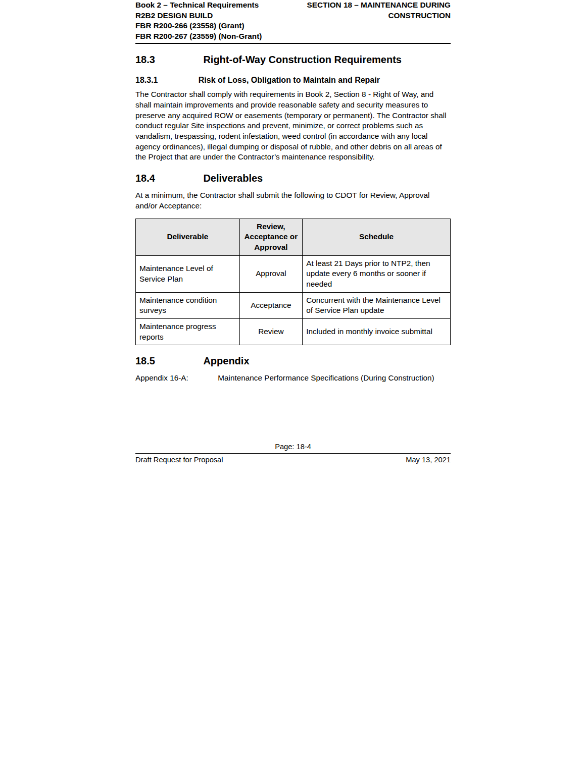| Book 2 – Technical Requirements | SECTION 18 – MAINTENANCE DURING |
| R2B2 DESIGN BUILD | CONSTRUCTION |
| FBR R200-266 (23558) (Grant) | |
| FBR R200-267 (23559) (Non-Grant) | |
18.3 Right-of-Way Construction Requirements
18.3.1 Risk of Loss, Obligation to Maintain and Repair
The Contractor shall comply with requirements in Book 2, Section 8 - Right of Way, and shall maintain improvements and provide reasonable safety and security measures to preserve any acquired ROW or easements (temporary or permanent). The Contractor shall conduct regular Site inspections and prevent, minimize, or correct problems such as vandalism, trespassing, rodent infestation, weed control (in accordance with any local agency ordinances), illegal dumping or disposal of rubble, and other debris on all areas of the Project that are under the Contractor’s maintenance responsibility.
18.4 Deliverables
At a minimum, the Contractor shall submit the following to CDOT for Review, Approval and/or Acceptance:
| Deliverable | Review, Acceptance or Approval | Schedule |
| --- | --- | --- |
| Maintenance Level of Service Plan | Approval | At least 21 Days prior to NTP2, then update every 6 months or sooner if needed |
| Maintenance condition surveys | Acceptance | Concurrent with the Maintenance Level of Service Plan update |
| Maintenance progress reports | Review | Included in monthly invoice submittal |
18.5 Appendix
Appendix 16-A: Maintenance Performance Specifications (During Construction)
Page: 18-4
| Draft Request for Proposal | May 13, 2021 |